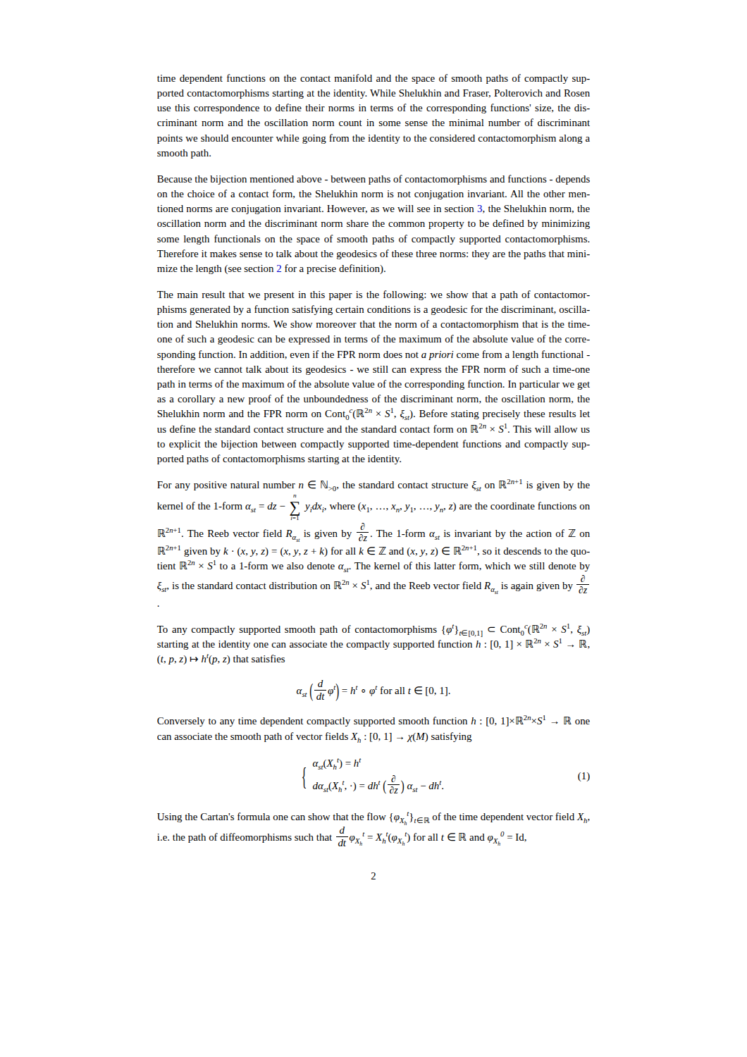time dependent functions on the contact manifold and the space of smooth paths of compactly supported contactomorphisms starting at the identity. While Shelukhin and Fraser, Polterovich and Rosen use this correspondence to define their norms in terms of the corresponding functions' size, the discriminant norm and the oscillation norm count in some sense the minimal number of discriminant points we should encounter while going from the identity to the considered contactomorphism along a smooth path.
Because the bijection mentioned above - between paths of contactomorphisms and functions - depends on the choice of a contact form, the Shelukhin norm is not conjugation invariant. All the other mentioned norms are conjugation invariant. However, as we will see in section 3, the Shelukhin norm, the oscillation norm and the discriminant norm share the common property to be defined by minimizing some length functionals on the space of smooth paths of compactly supported contactomorphisms. Therefore it makes sense to talk about the geodesics of these three norms: they are the paths that minimize the length (see section 2 for a precise definition).
The main result that we present in this paper is the following: we show that a path of contactomorphisms generated by a function satisfying certain conditions is a geodesic for the discriminant, oscillation and Shelukhin norms. We show moreover that the norm of a contactomorphism that is the time-one of such a geodesic can be expressed in terms of the maximum of the absolute value of the corresponding function. In addition, even if the FPR norm does not a priori come from a length functional - therefore we cannot talk about its geodesics - we still can express the FPR norm of such a time-one path in terms of the maximum of the absolute value of the corresponding function. In particular we get as a corollary a new proof of the unboundedness of the discriminant norm, the oscillation norm, the Shelukhin norm and the FPR norm on Cont0c(ℝ2n × S1, ξst). Before stating precisely these results let us define the standard contact structure and the standard contact form on ℝ2n × S1. This will allow us to explicit the bijection between compactly supported time-dependent functions and compactly supported paths of contactomorphisms starting at the identity.
For any positive natural number n ∈ ℕ>0, the standard contact structure ξst on ℝ2n+1 is given by the kernel of the 1-form αst = dz − n∑i=1 yidxi, where (x1, …, xn, y1, …, yn, z) are the coordinate functions on ℝ2n+1. The Reeb vector field Rαst is given by ∂∂z. The 1-form αst is invariant by the action of ℤ on ℝ2n+1 given by k · (x, y, z) = (x, y, z + k) for all k ∈ ℤ and (x, y, z) ∈ ℝ2n+1, so it descends to the quotient ℝ2n × S1 to a 1-form we also denote αst. The kernel of this latter form, which we still denote by ξst, is the standard contact distribution on ℝ2n × S1, and the Reeb vector field Rαst is again given by ∂∂z.
To any compactly supported smooth path of contactomorphisms {φt}t∈[0,1] ⊂ Cont0c(ℝ2n × S1, ξst) starting at the identity one can associate the compactly supported function h : [0, 1] × ℝ2n × S1 → ℝ, (t, p, z) ↦ ht(p, z) that satisfies
αst (ddt φt) = ht ∘ φt for all t ∈ [0, 1].
Conversely to any time dependent compactly supported smooth function h : [0, 1]×ℝ2n×S1 → ℝ one can associate the smooth path of vector fields Xh : [0, 1] → χ(M) satisfying
{
| α st ( X h t ) = h t |
| dα st ( X h t , ·) = dh t ( ∂ ∂ z ) α st − dh t . |
(1)
Using the Cartan's formula one can show that the flow {φXht}t∈ℝ of the time dependent vector field Xh, i.e. the path of diffeomorphisms such that ddt φXht = Xht(φXht) for all t ∈ ℝ and φXh0 = Id,
2